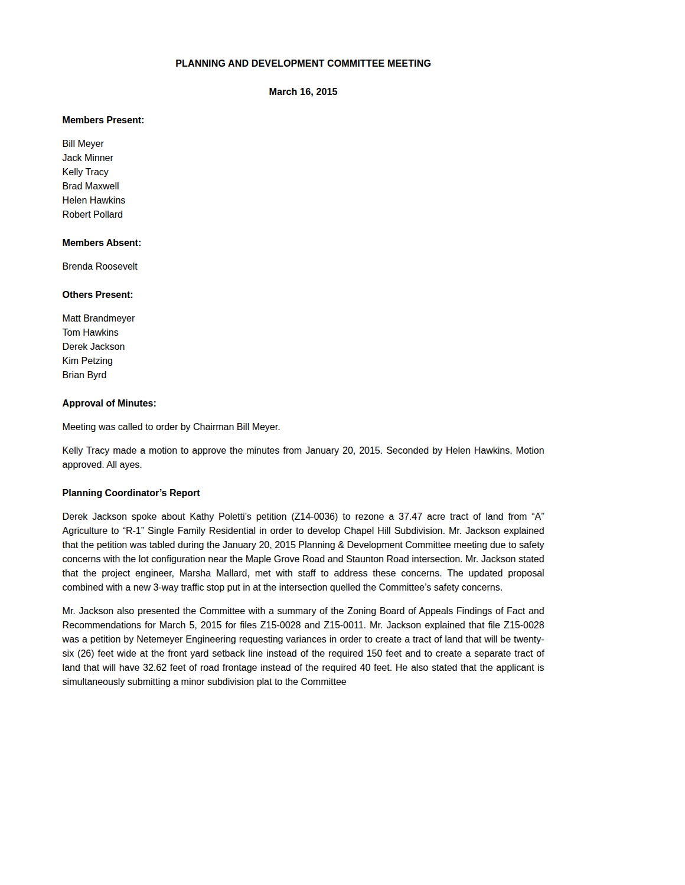PLANNING AND DEVELOPMENT COMMITTEE MEETING March 16, 2015
Members Present:
Bill Meyer
Jack Minner
Kelly Tracy
Brad Maxwell
Helen Hawkins
Robert Pollard
Members Absent:
Brenda Roosevelt
Others Present:
Matt Brandmeyer
Tom Hawkins
Derek Jackson
Kim Petzing
Brian Byrd
Approval of Minutes:
Meeting was called to order by Chairman Bill Meyer.
Kelly Tracy made a motion to approve the minutes from January 20, 2015. Seconded by Helen Hawkins. Motion approved. All ayes.
Planning Coordinator’s Report
Derek Jackson spoke about Kathy Poletti’s petition (Z14-0036) to rezone a 37.47 acre tract of land from “A” Agriculture to “R-1” Single Family Residential in order to develop Chapel Hill Subdivision. Mr. Jackson explained that the petition was tabled during the January 20, 2015 Planning & Development Committee meeting due to safety concerns with the lot configuration near the Maple Grove Road and Staunton Road intersection. Mr. Jackson stated that the project engineer, Marsha Mallard, met with staff to address these concerns. The updated proposal combined with a new 3-way traffic stop put in at the intersection quelled the Committee’s safety concerns.
Mr. Jackson also presented the Committee with a summary of the Zoning Board of Appeals Findings of Fact and Recommendations for March 5, 2015 for files Z15-0028 and Z15-0011. Mr. Jackson explained that file Z15-0028 was a petition by Netemeyer Engineering requesting variances in order to create a tract of land that will be twenty-six (26) feet wide at the front yard setback line instead of the required 150 feet and to create a separate tract of land that will have 32.62 feet of road frontage instead of the required 40 feet. He also stated that the applicant is simultaneously submitting a minor subdivision plat to the Committee